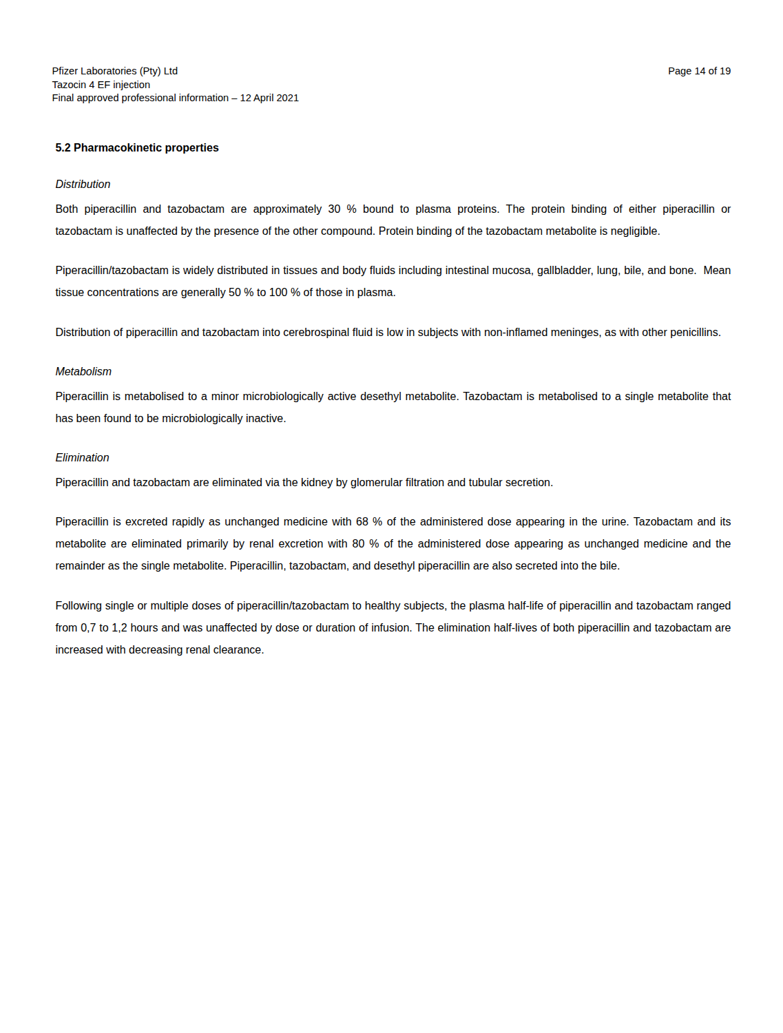Pfizer Laboratories (Pty) Ltd
Tazocin 4 EF injection
Final approved professional information – 12 April 2021
Page 14 of 19
5.2 Pharmacokinetic properties
Distribution
Both piperacillin and tazobactam are approximately 30 % bound to plasma proteins. The protein binding of either piperacillin or tazobactam is unaffected by the presence of the other compound. Protein binding of the tazobactam metabolite is negligible.
Piperacillin/tazobactam is widely distributed in tissues and body fluids including intestinal mucosa, gallbladder, lung, bile, and bone. Mean tissue concentrations are generally 50 % to 100 % of those in plasma.
Distribution of piperacillin and tazobactam into cerebrospinal fluid is low in subjects with non-inflamed meninges, as with other penicillins.
Metabolism
Piperacillin is metabolised to a minor microbiologically active desethyl metabolite. Tazobactam is metabolised to a single metabolite that has been found to be microbiologically inactive.
Elimination
Piperacillin and tazobactam are eliminated via the kidney by glomerular filtration and tubular secretion.
Piperacillin is excreted rapidly as unchanged medicine with 68 % of the administered dose appearing in the urine. Tazobactam and its metabolite are eliminated primarily by renal excretion with 80 % of the administered dose appearing as unchanged medicine and the remainder as the single metabolite. Piperacillin, tazobactam, and desethyl piperacillin are also secreted into the bile.
Following single or multiple doses of piperacillin/tazobactam to healthy subjects, the plasma half-life of piperacillin and tazobactam ranged from 0,7 to 1,2 hours and was unaffected by dose or duration of infusion. The elimination half-lives of both piperacillin and tazobactam are increased with decreasing renal clearance.